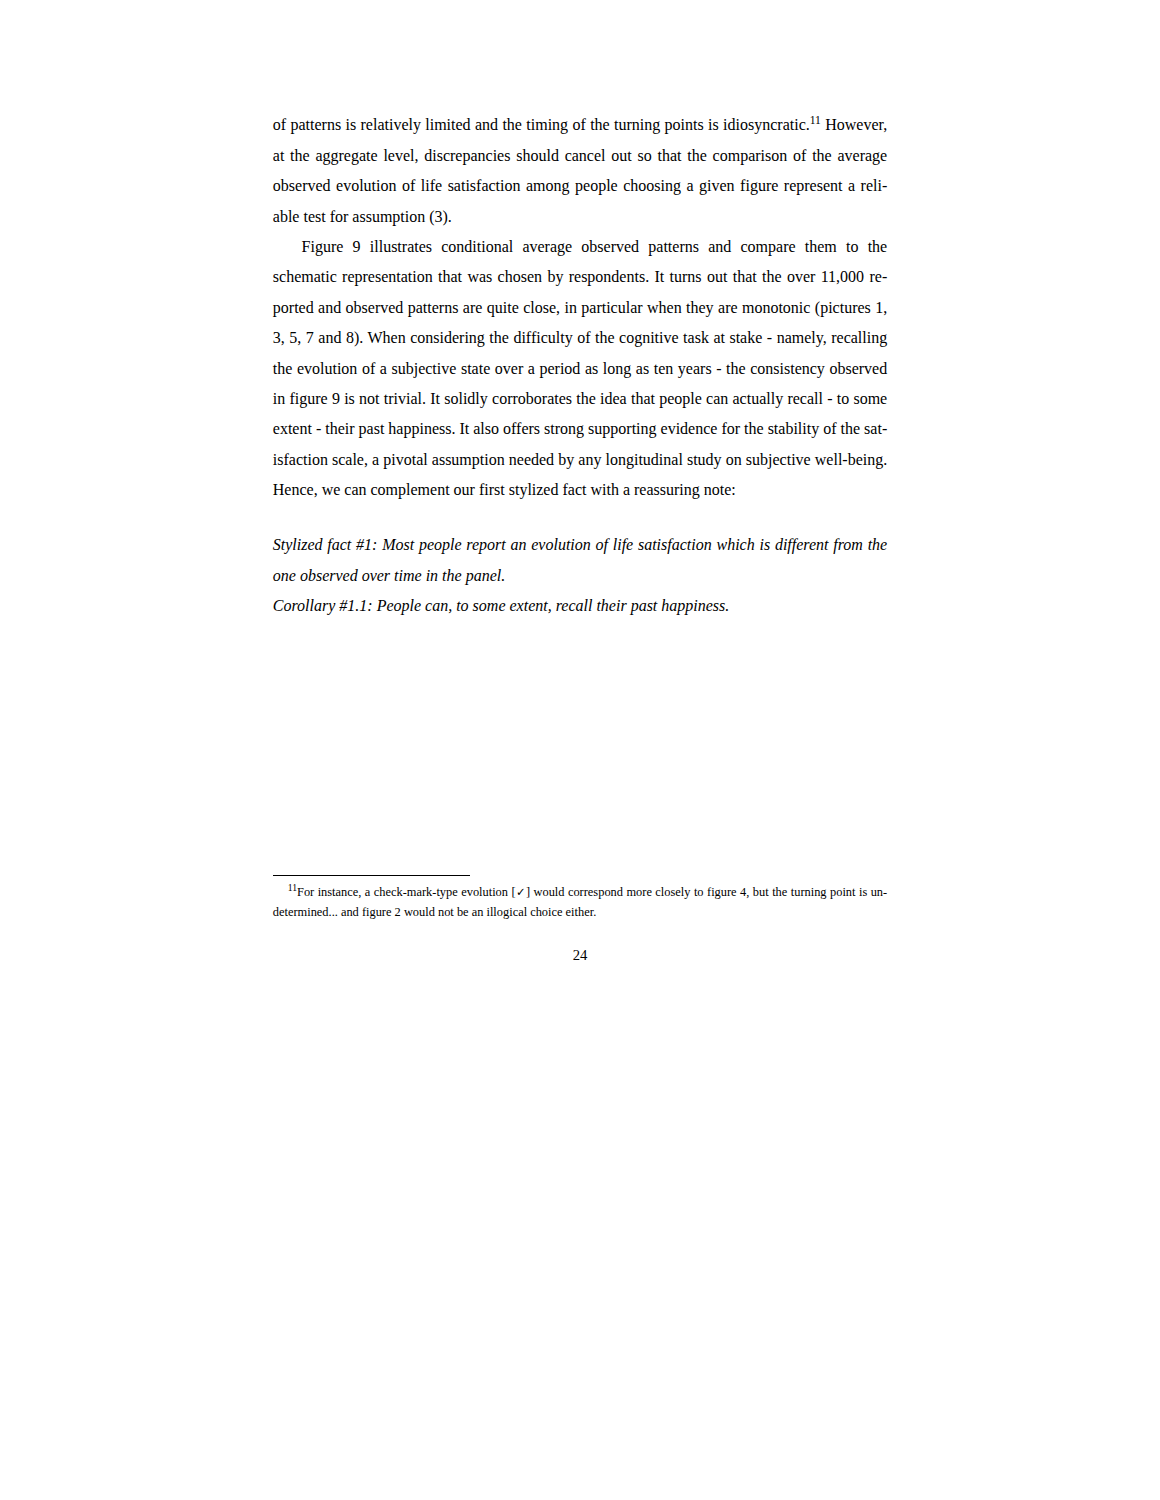of patterns is relatively limited and the timing of the turning points is idiosyncratic.11 However, at the aggregate level, discrepancies should cancel out so that the comparison of the average observed evolution of life satisfaction among people choosing a given figure represent a reliable test for assumption (3).
Figure 9 illustrates conditional average observed patterns and compare them to the schematic representation that was chosen by respondents. It turns out that the over 11,000 reported and observed patterns are quite close, in particular when they are monotonic (pictures 1, 3, 5, 7 and 8). When considering the difficulty of the cognitive task at stake - namely, recalling the evolution of a subjective state over a period as long as ten years - the consistency observed in figure 9 is not trivial. It solidly corroborates the idea that people can actually recall - to some extent - their past happiness. It also offers strong supporting evidence for the stability of the satisfaction scale, a pivotal assumption needed by any longitudinal study on subjective well-being. Hence, we can complement our first stylized fact with a reassuring note:
Stylized fact #1: Most people report an evolution of life satisfaction which is different from the one observed over time in the panel.
Corollary #1.1: People can, to some extent, recall their past happiness.
11For instance, a check-mark-type evolution [✓] would correspond more closely to figure 4, but the turning point is undetermined... and figure 2 would not be an illogical choice either.
24